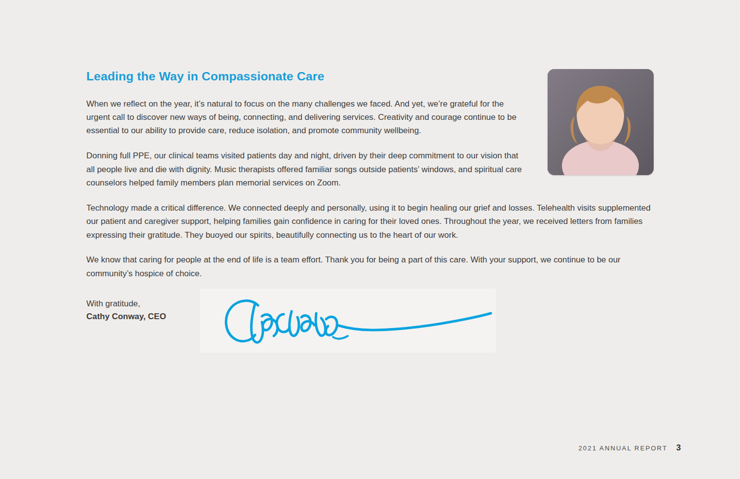Leading the Way in Compassionate Care
When we reflect on the year, it’s natural to focus on the many challenges we faced. And yet, we’re grateful for the urgent call to discover new ways of being, connecting, and delivering services. Creativity and courage continue to be essential to our ability to provide care, reduce isolation, and promote community wellbeing.
Donning full PPE, our clinical teams visited patients day and night, driven by their deep commitment to our vision that all people live and die with dignity. Music therapists offered familiar songs outside patients’ windows, and spiritual care counselors helped family members plan memorial services on Zoom.
Technology made a critical difference. We connected deeply and personally, using it to begin healing our grief and losses. Telehealth visits supplemented our patient and caregiver support, helping families gain confidence in caring for their loved ones. Throughout the year, we received letters from families expressing their gratitude. They buoyed our spirits, beautifully connecting us to the heart of our work.
We know that caring for people at the end of life is a team effort. Thank you for being a part of this care. With your support, we continue to be our community’s hospice of choice.
With gratitude,
Cathy Conway, CEO
2021 ANNUAL REPORT 3